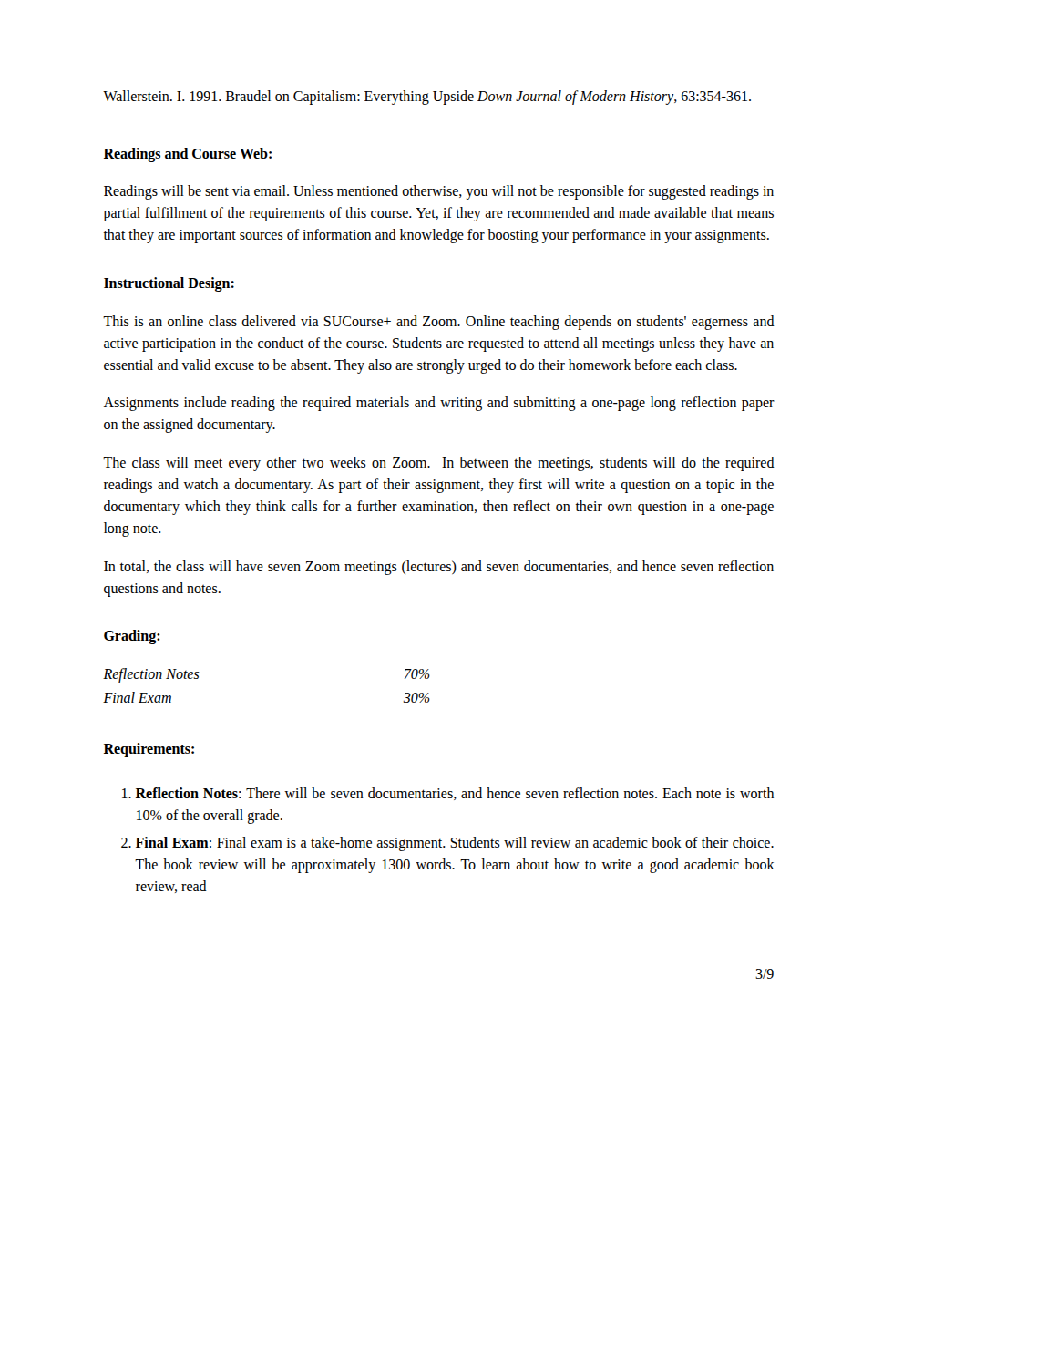Wallerstein. I. 1991. Braudel on Capitalism: Everything Upside Down Journal of Modern History, 63:354-361.
Readings and Course Web:
Readings will be sent via email. Unless mentioned otherwise, you will not be responsible for suggested readings in partial fulfillment of the requirements of this course. Yet, if they are recommended and made available that means that they are important sources of information and knowledge for boosting your performance in your assignments.
Instructional Design:
This is an online class delivered via SUCourse+ and Zoom. Online teaching depends on students' eagerness and active participation in the conduct of the course. Students are requested to attend all meetings unless they have an essential and valid excuse to be absent. They also are strongly urged to do their homework before each class.
Assignments include reading the required materials and writing and submitting a one-page long reflection paper on the assigned documentary.
The class will meet every other two weeks on Zoom. In between the meetings, students will do the required readings and watch a documentary. As part of their assignment, they first will write a question on a topic in the documentary which they think calls for a further examination, then reflect on their own question in a one-page long note.
In total, the class will have seven Zoom meetings (lectures) and seven documentaries, and hence seven reflection questions and notes.
Grading:
| Reflection Notes | 70% |
| Final Exam | 30% |
Requirements:
Reflection Notes: There will be seven documentaries, and hence seven reflection notes. Each note is worth 10% of the overall grade.
Final Exam: Final exam is a take-home assignment. Students will review an academic book of their choice. The book review will be approximately 1300 words. To learn about how to write a good academic book review, read
3/9